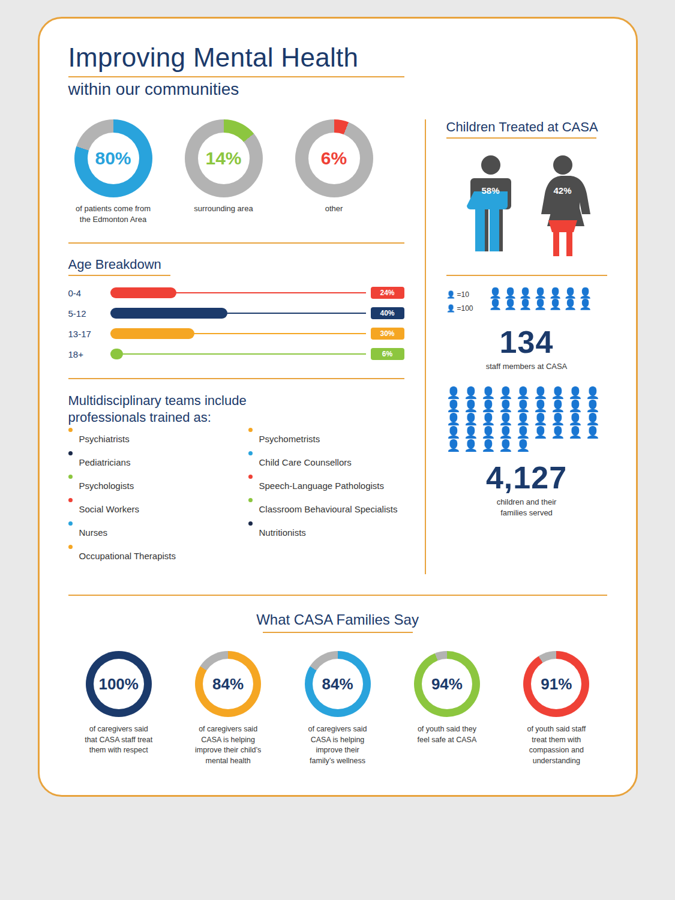Improving Mental Health
within our communities
80%
of patients come from
the Edmonton Area
14%
surrounding area
6%
other
Age Breakdown
0-4
24%
5-12
40%
13-17
30%
18+
6%
Multidisciplinary teams include
professionals trained as:
Psychiatrists
Pediatricians
Psychologists
Social Workers
Nurses
Occupational Therapists
Psychometrists
Child Care Counsellors
Speech-Language Pathologists
Classroom Behavioural Specialists
Nutritionists
Children Treated at CASA
58%
42%
👤=10
👤=100
👤👤👤👤👤 👤👤👤👤👤 👤👤👤👤
134
staff members at CASA
👤👤👤👤👤👤👤👤👤👤👤👤👤👤 👤👤👤👤👤👤👤👤👤👤👤👤👤👤 👤👤👤👤👤👤👤👤👤👤👤👤👤
4,127
children and their
families served
What CASA Families Say
100%
of caregivers said
that CASA staff treat
them with respect
84%
of caregivers said
CASA is helping
improve their child’s
mental health
84%
of caregivers said
CASA is helping
improve their
family’s wellness
94%
of youth said they
feel safe at CASA
91%
of youth said staff
treat them with
compassion and
understanding